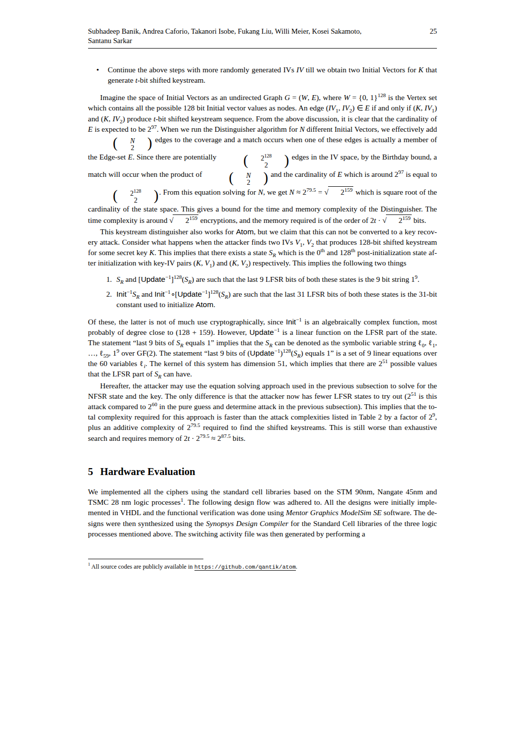Subhadeep Banik, Andrea Caforio, Takanori Isobe, Fukang Liu, Willi Meier, Kosei Sakamoto, Santanu Sarkar
25
Continue the above steps with more randomly generated IVs IV till we obtain two Initial Vectors for K that generate t-bit shifted keystream.
Imagine the space of Initial Vectors as an undirected Graph G = (W, E), where W = {0, 1}128 is the Vertex set which contains all the possible 128 bit Initial vector values as nodes. An edge (IV1, IV2) ∈ E if and only if (K, IV1) and (K, IV2) produce t-bit shifted keystream sequence. From the above discussion, it is clear that the cardinality of E is expected to be 297. When we run the Distinguisher algorithm for N different Initial Vectors, we effectively add (N 2) edges to the coverage and a match occurs when one of these edges is actually a member of the Edge-set E. Since there are potentially (21282) edges in the IV space, by the Birthday bound, a match will occur when the product of (N 2) and the cardinality of E which is around 297 is equal to (21282). From this equation solving for N, we get N ≈ 279.5 = √2159 which is square root of the cardinality of the state space. This gives a bound for the time and memory complexity of the Distinguisher. The time complexity is around √2159 encryptions, and the memory required is of the order of 2t · √2159 bits.
This keystream distinguisher also works for Atom, but we claim that this can not be converted to a key recovery attack. Consider what happens when the attacker finds two IVs V1, V2 that produces 128-bit shifted keystream for some secret key K. This implies that there exists a state SR which is the 0th and 128th post-initialization state after initialization with key-IV pairs (K, V1) and (K, V2) respectively. This implies the following two things
SR and [Update−1]128(SR) are such that the last 9 LFSR bits of both these states is the 9 bit string 19.
Init−1SR and Init−1∘[Update−1]128(SR) are such that the last 31 LFSR bits of both these states is the 31-bit constant used to initialize Atom.
Of these, the latter is not of much use cryptographically, since Init−1 is an algebraically complex function, most probably of degree close to (128 + 159). However, Update−1 is a linear function on the LFSR part of the state. The statement “last 9 bits of SR equals 1” implies that the SR can be denoted as the symbolic variable string ℓ0, ℓ1, …, ℓ59, 19 over GF(2). The statement “last 9 bits of (Update−1)128(SR) equals 1” is a set of 9 linear equations over the 60 variables ℓi. The kernel of this system has dimension 51, which implies that there are 251 possible values that the LFSR part of SR can have.
Hereafter, the attacker may use the equation solving approach used in the previous subsection to solve for the NFSR state and the key. The only difference is that the attacker now has fewer LFSR states to try out (251 is this attack compared to 260 in the pure guess and determine attack in the previous subsection). This implies that the total complexity required for this approach is faster than the attack complexities listed in Table 2 by a factor of 29, plus an additive complexity of 279.5 required to find the shifted keystreams. This is still worse than exhaustive search and requires memory of 2t · 279.5 ≈ 287.5 bits.
5 Hardware Evaluation
We implemented all the ciphers using the standard cell libraries based on the STM 90nm, Nangate 45nm and TSMC 28 nm logic processes1. The following design flow was adhered to. All the designs were initially implemented in VHDL and the functional verification was done using Mentor Graphics ModelSim SE software. The designs were then synthesized using the Synopsys Design Compiler for the Standard Cell libraries of the three logic processes mentioned above. The switching activity file was then generated by performing a
1All source codes are publicly available in https://github.com/qantik/atom.